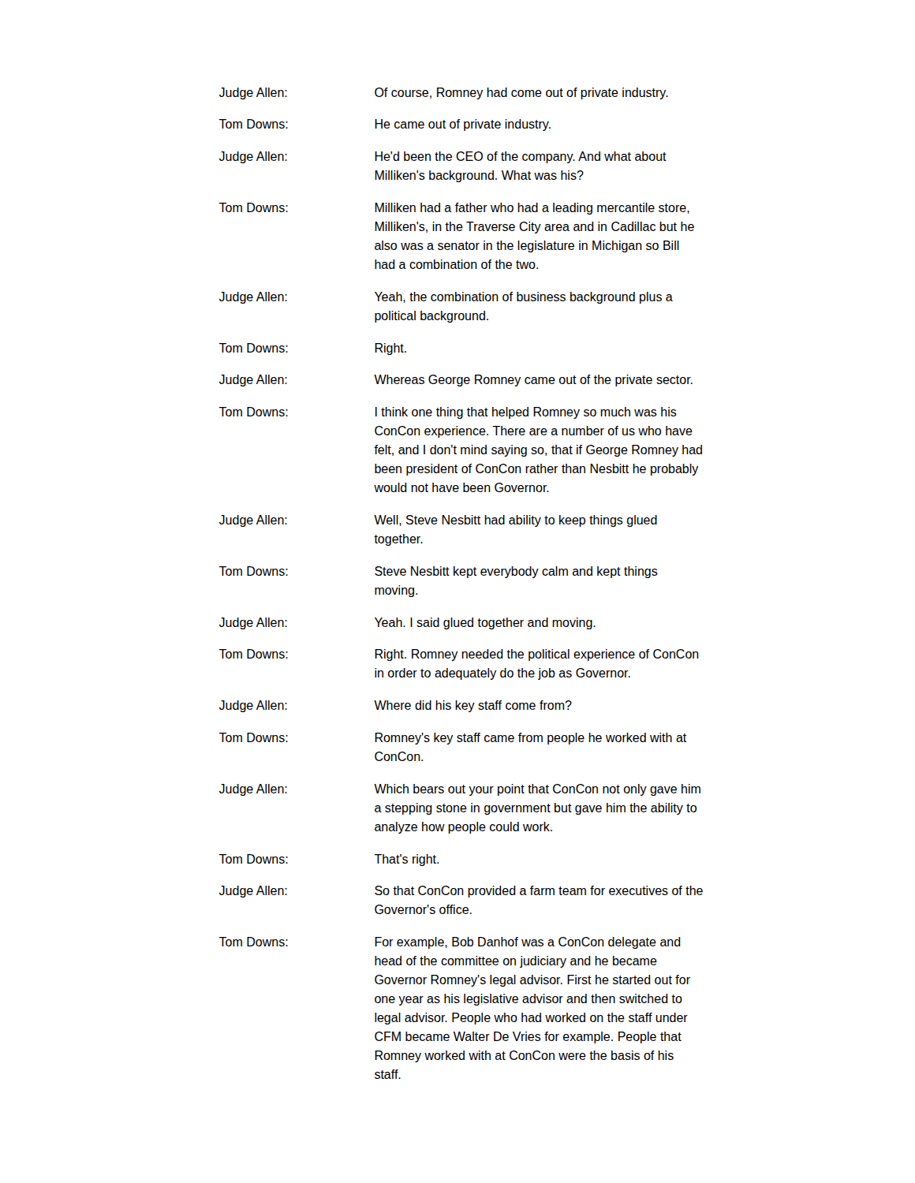| Judge Allen: | Of course, Romney had come out of private industry. |
| Tom Downs: | He came out of private industry. |
| Judge Allen: | He'd been the CEO of the company. And what about Milliken's background. What was his? |
| Tom Downs: | Milliken had a father who had a leading mercantile store, Milliken's, in the Traverse City area and in Cadillac but he also was a senator in the legislature in Michigan so Bill had a combination of the two. |
| Judge Allen: | Yeah, the combination of business background plus a political background. |
| Tom Downs: | Right. |
| Judge Allen: | Whereas George Romney came out of the private sector. |
| Tom Downs: | I think one thing that helped Romney so much was his ConCon experience. There are a number of us who have felt, and I don't mind saying so, that if George Romney had been president of ConCon rather than Nesbitt he probably would not have been Governor. |
| Judge Allen: | Well, Steve Nesbitt had ability to keep things glued together. |
| Tom Downs: | Steve Nesbitt kept everybody calm and kept things moving. |
| Judge Allen: | Yeah. I said glued together and moving. |
| Tom Downs: | Right. Romney needed the political experience of ConCon in order to adequately do the job as Governor. |
| Judge Allen: | Where did his key staff come from? |
| Tom Downs: | Romney's key staff came from people he worked with at ConCon. |
| Judge Allen: | Which bears out your point that ConCon not only gave him a stepping stone in government but gave him the ability to analyze how people could work. |
| Tom Downs: | That's right. |
| Judge Allen: | So that ConCon provided a farm team for executives of the Governor's office. |
| Tom Downs: | For example, Bob Danhof was a ConCon delegate and head of the committee on judiciary and he became Governor Romney's legal advisor. First he started out for one year as his legislative advisor and then switched to legal advisor. People who had worked on the staff under CFM became Walter De Vries for example. People that Romney worked with at ConCon were the basis of his staff. |